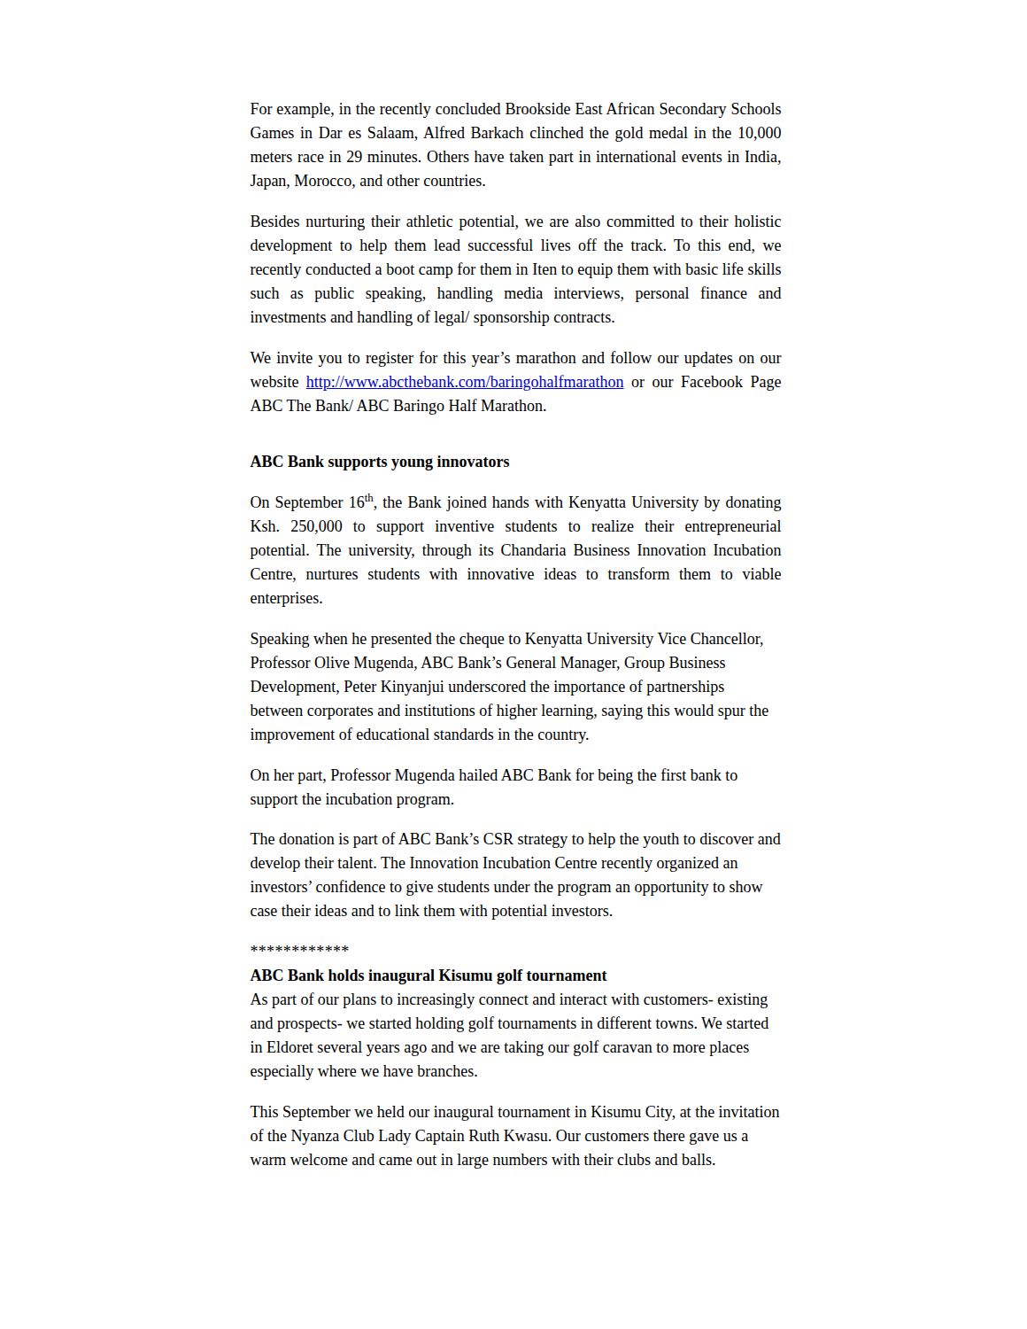For example, in the recently concluded Brookside East African Secondary Schools Games in Dar es Salaam, Alfred Barkach clinched the gold medal in the 10,000 meters race in 29 minutes. Others have taken part in international events in India, Japan, Morocco, and other countries.
Besides nurturing their athletic potential, we are also committed to their holistic development to help them lead successful lives off the track. To this end, we recently conducted a boot camp for them in Iten to equip them with basic life skills such as public speaking, handling media interviews, personal finance and investments and handling of legal/ sponsorship contracts.
We invite you to register for this year’s marathon and follow our updates on our website http://www.abcthebank.com/baringohalfmarathon or our Facebook Page ABC The Bank/ ABC Baringo Half Marathon.
ABC Bank supports young innovators
On September 16th, the Bank joined hands with Kenyatta University by donating Ksh. 250,000 to support inventive students to realize their entrepreneurial potential. The university, through its Chandaria Business Innovation Incubation Centre, nurtures students with innovative ideas to transform them to viable enterprises.
Speaking when he presented the cheque to Kenyatta University Vice Chancellor, Professor Olive Mugenda, ABC Bank’s General Manager, Group Business Development, Peter Kinyanjui underscored the importance of partnerships between corporates and institutions of higher learning, saying this would spur the improvement of educational standards in the country.
On her part, Professor Mugenda hailed ABC Bank for being the first bank to support the incubation program.
The donation is part of ABC Bank’s CSR strategy to help the youth to discover and develop their talent. The Innovation Incubation Centre recently organized an investors’ confidence to give students under the program an opportunity to show case their ideas and to link them with potential investors.
************
ABC Bank holds inaugural Kisumu golf tournament
As part of our plans to increasingly connect and interact with customers- existing and prospects- we started holding golf tournaments in different towns. We started in Eldoret several years ago and we are taking our golf caravan to more places especially where we have branches.
This September we held our inaugural tournament in Kisumu City, at the invitation of the Nyanza Club Lady Captain Ruth Kwasu. Our customers there gave us a warm welcome and came out in large numbers with their clubs and balls.